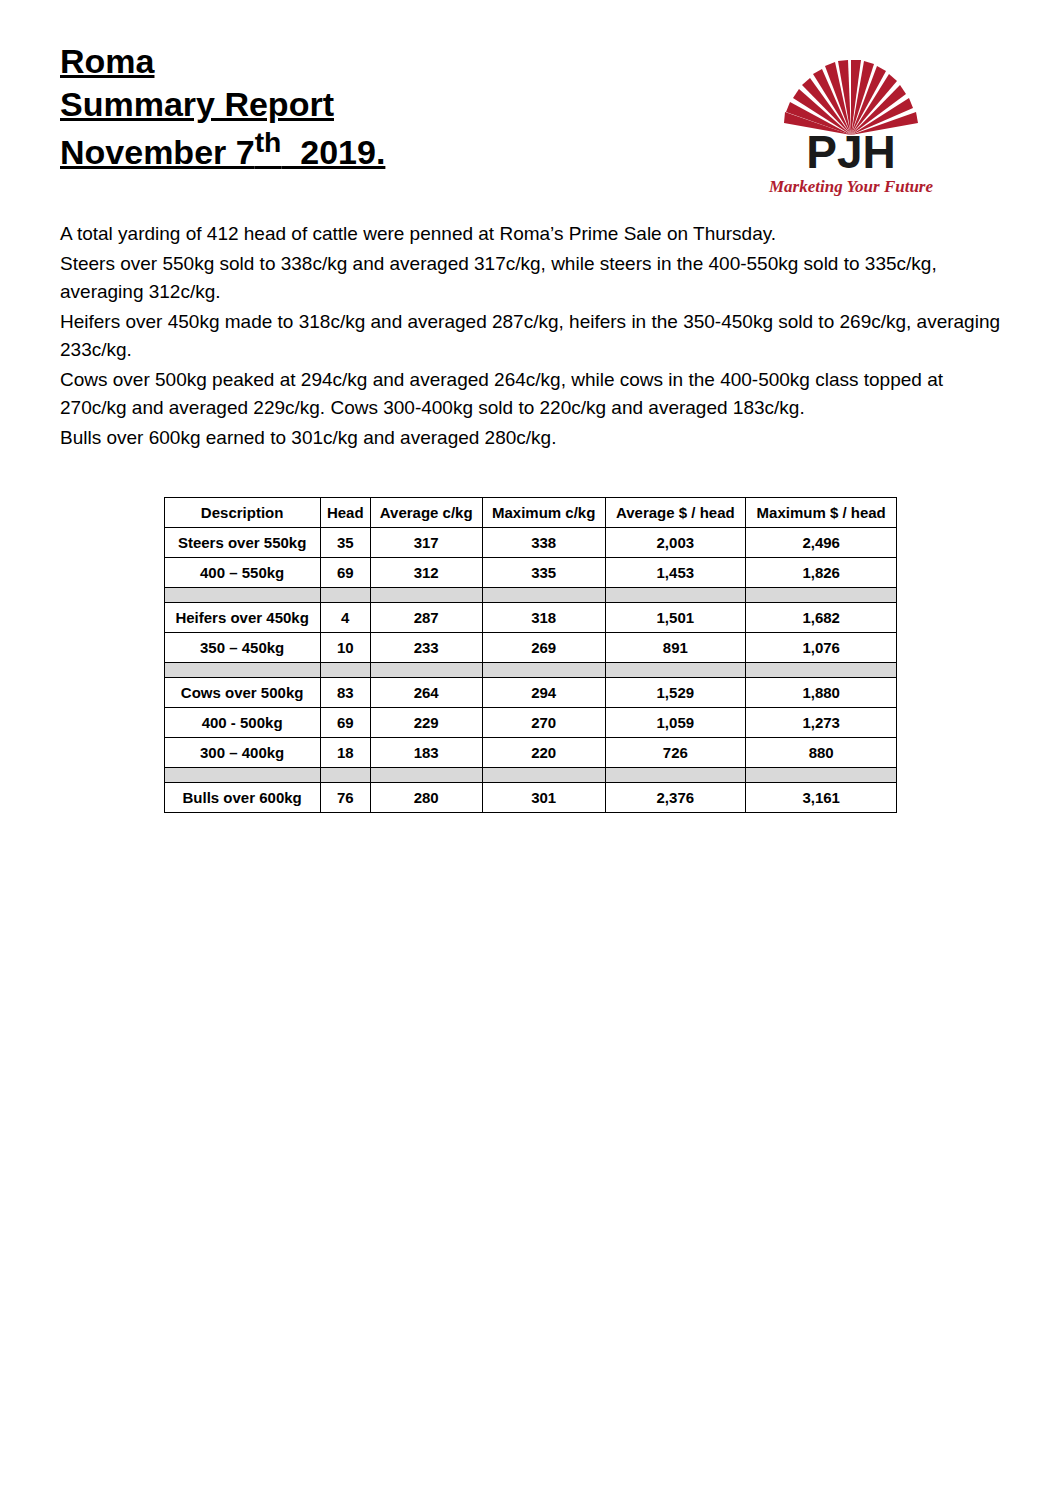Roma
Summary Report
November 7th 2019.
PJH Marketing Your Future
A total yarding of 412 head of cattle were penned at Roma’s Prime Sale on Thursday.
Steers over 550kg sold to 338c/kg and averaged 317c/kg, while steers in the 400-550kg sold to 335c/kg, averaging 312c/kg.
Heifers over 450kg made to 318c/kg and averaged 287c/kg, heifers in the 350-450kg sold to 269c/kg, averaging 233c/kg.
Cows over 500kg peaked at 294c/kg and averaged 264c/kg, while cows in the 400-500kg class topped at 270c/kg and averaged 229c/kg. Cows 300-400kg sold to 220c/kg and averaged 183c/kg.
Bulls over 600kg earned to 301c/kg and averaged 280c/kg.
| Description | Head | Average c/kg | Maximum c/kg | Average $ / head | Maximum $ / head |
| --- | --- | --- | --- | --- | --- |
| Steers over 550kg | 35 | 317 | 338 | 2,003 | 2,496 |
| 400 – 550kg | 69 | 312 | 335 | 1,453 | 1,826 |
| Heifers over 450kg | 4 | 287 | 318 | 1,501 | 1,682 |
| 350 – 450kg | 10 | 233 | 269 | 891 | 1,076 |
| Cows over 500kg | 83 | 264 | 294 | 1,529 | 1,880 |
| 400 - 500kg | 69 | 229 | 270 | 1,059 | 1,273 |
| 300 – 400kg | 18 | 183 | 220 | 726 | 880 |
| Bulls over 600kg | 76 | 280 | 301 | 2,376 | 3,161 |